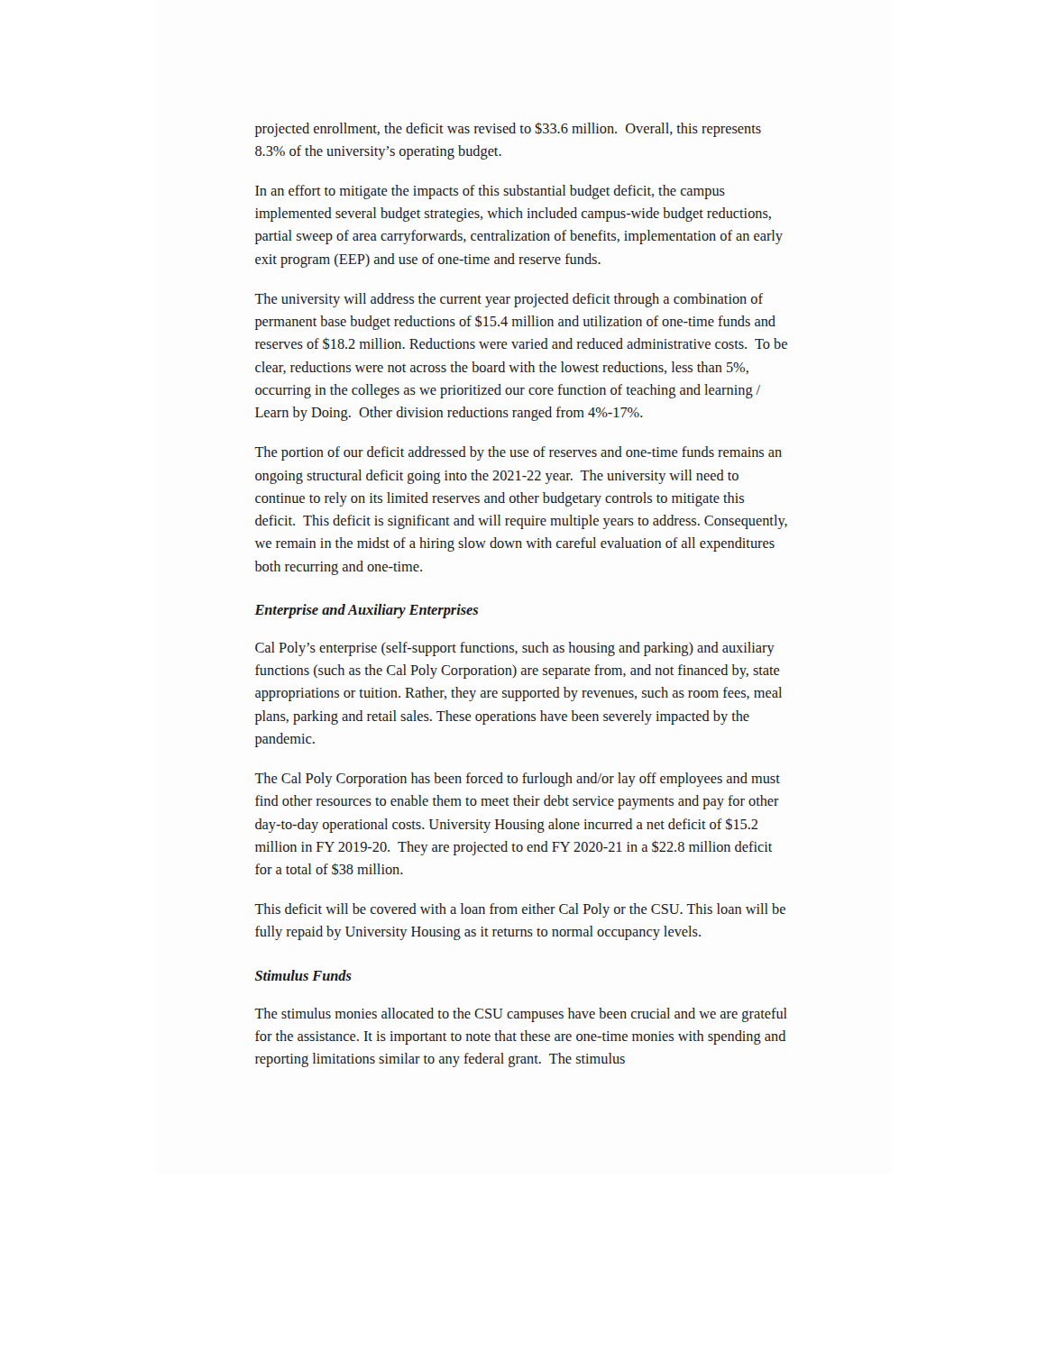projected enrollment, the deficit was revised to $33.6 million. Overall, this represents 8.3% of the university’s operating budget.
In an effort to mitigate the impacts of this substantial budget deficit, the campus implemented several budget strategies, which included campus-wide budget reductions, partial sweep of area carryforwards, centralization of benefits, implementation of an early exit program (EEP) and use of one-time and reserve funds.
The university will address the current year projected deficit through a combination of permanent base budget reductions of $15.4 million and utilization of one-time funds and reserves of $18.2 million. Reductions were varied and reduced administrative costs. To be clear, reductions were not across the board with the lowest reductions, less than 5%, occurring in the colleges as we prioritized our core function of teaching and learning / Learn by Doing. Other division reductions ranged from 4%-17%.
The portion of our deficit addressed by the use of reserves and one-time funds remains an ongoing structural deficit going into the 2021-22 year. The university will need to continue to rely on its limited reserves and other budgetary controls to mitigate this deficit. This deficit is significant and will require multiple years to address. Consequently, we remain in the midst of a hiring slow down with careful evaluation of all expenditures both recurring and one-time.
Enterprise and Auxiliary Enterprises
Cal Poly’s enterprise (self-support functions, such as housing and parking) and auxiliary functions (such as the Cal Poly Corporation) are separate from, and not financed by, state appropriations or tuition. Rather, they are supported by revenues, such as room fees, meal plans, parking and retail sales. These operations have been severely impacted by the pandemic.
The Cal Poly Corporation has been forced to furlough and/or lay off employees and must find other resources to enable them to meet their debt service payments and pay for other day-to-day operational costs. University Housing alone incurred a net deficit of $15.2 million in FY 2019-20. They are projected to end FY 2020-21 in a $22.8 million deficit for a total of $38 million.
This deficit will be covered with a loan from either Cal Poly or the CSU. This loan will be fully repaid by University Housing as it returns to normal occupancy levels.
Stimulus Funds
The stimulus monies allocated to the CSU campuses have been crucial and we are grateful for the assistance. It is important to note that these are one-time monies with spending and reporting limitations similar to any federal grant. The stimulus